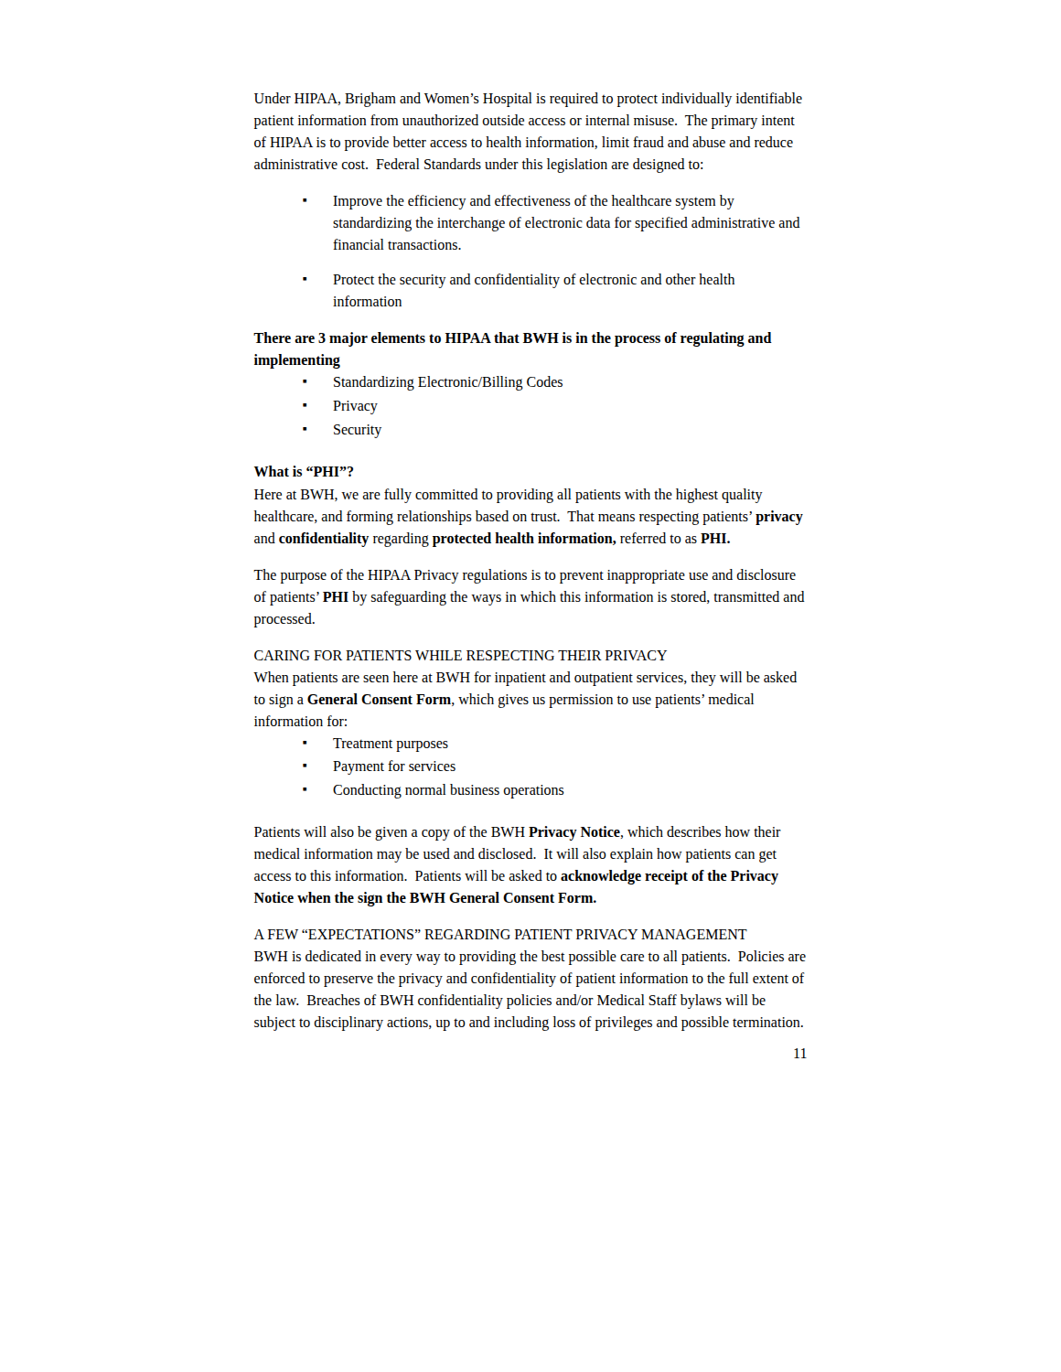Under HIPAA, Brigham and Women’s Hospital is required to protect individually identifiable patient information from unauthorized outside access or internal misuse. The primary intent of HIPAA is to provide better access to health information, limit fraud and abuse and reduce administrative cost. Federal Standards under this legislation are designed to:
Improve the efficiency and effectiveness of the healthcare system by standardizing the interchange of electronic data for specified administrative and financial transactions.
Protect the security and confidentiality of electronic and other health information
There are 3 major elements to HIPAA that BWH is in the process of regulating and implementing
Standardizing Electronic/Billing Codes
Privacy
Security
What is “PHI”?
Here at BWH, we are fully committed to providing all patients with the highest quality healthcare, and forming relationships based on trust. That means respecting patients’ privacy and confidentiality regarding protected health information, referred to as PHI.
The purpose of the HIPAA Privacy regulations is to prevent inappropriate use and disclosure of patients’ PHI by safeguarding the ways in which this information is stored, transmitted and processed.
CARING FOR PATIENTS WHILE RESPECTING THEIR PRIVACY
When patients are seen here at BWH for inpatient and outpatient services, they will be asked to sign a General Consent Form, which gives us permission to use patients’ medical information for:
Treatment purposes
Payment for services
Conducting normal business operations
Patients will also be given a copy of the BWH Privacy Notice, which describes how their medical information may be used and disclosed. It will also explain how patients can get access to this information. Patients will be asked to acknowledge receipt of the Privacy Notice when the sign the BWH General Consent Form.
A FEW “EXPECTATIONS” REGARDING PATIENT PRIVACY MANAGEMENT
BWH is dedicated in every way to providing the best possible care to all patients. Policies are enforced to preserve the privacy and confidentiality of patient information to the full extent of the law. Breaches of BWH confidentiality policies and/or Medical Staff bylaws will be subject to disciplinary actions, up to and including loss of privileges and possible termination.
11